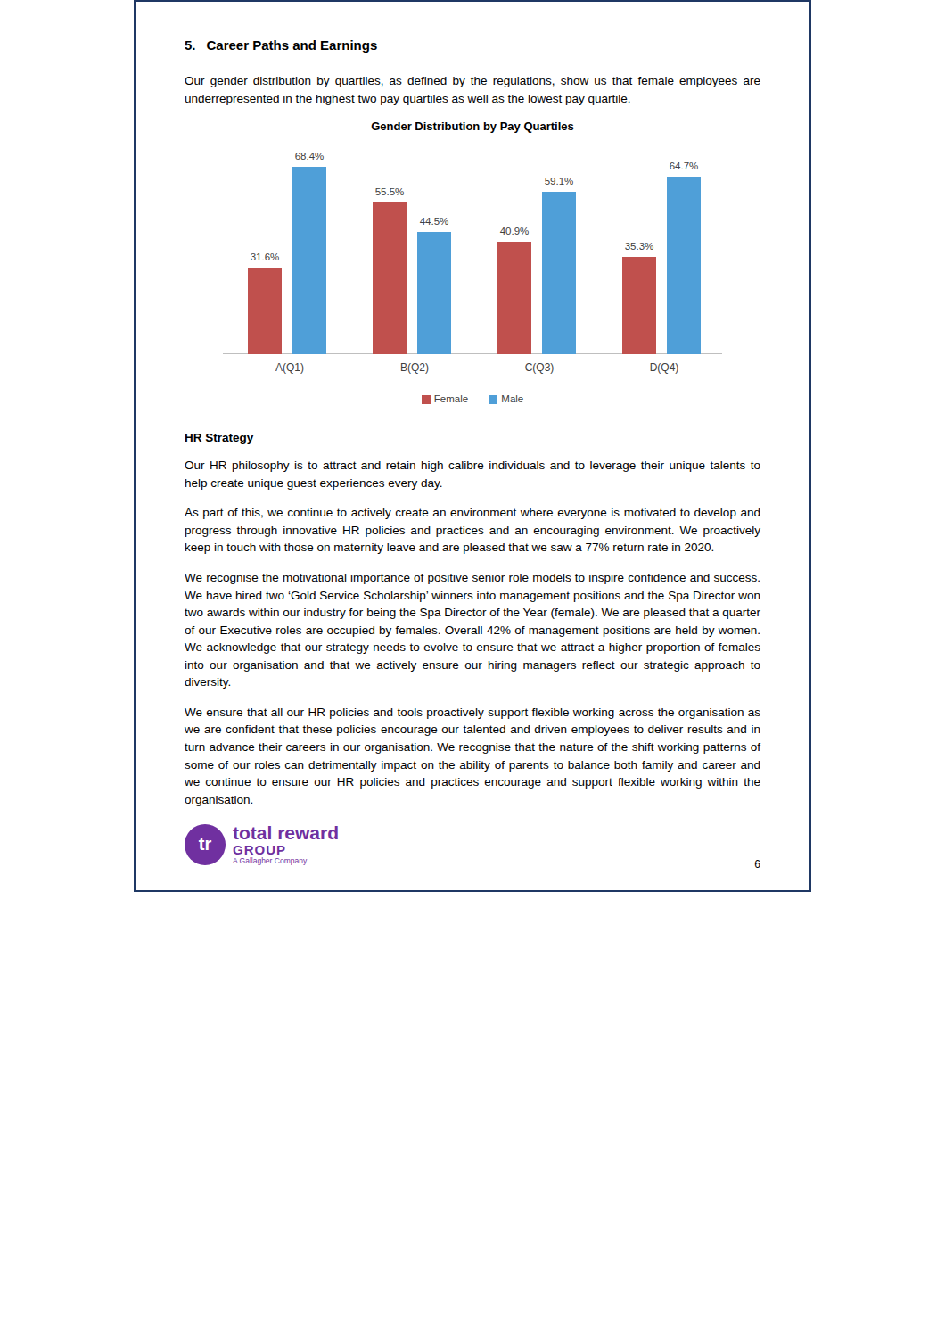5. Career Paths and Earnings
Our gender distribution by quartiles, as defined by the regulations, show us that female employees are underrepresented in the highest two pay quartiles as well as the lowest pay quartile.
Gender Distribution by Pay Quartiles
31.6%
68.4%
A(Q1)
55.5%
44.5%
B(Q2)
40.9%
59.1%
C(Q3)
35.3%
64.7%
D(Q4)
Female Male
HR Strategy
Our HR philosophy is to attract and retain high calibre individuals and to leverage their unique talents to help create unique guest experiences every day.
As part of this, we continue to actively create an environment where everyone is motivated to develop and progress through innovative HR policies and practices and an encouraging environment. We proactively keep in touch with those on maternity leave and are pleased that we saw a 77% return rate in 2020.
We recognise the motivational importance of positive senior role models to inspire confidence and success. We have hired two ‘Gold Service Scholarship’ winners into management positions and the Spa Director won two awards within our industry for being the Spa Director of the Year (female). We are pleased that a quarter of our Executive roles are occupied by females. Overall 42% of management positions are held by women. We acknowledge that our strategy needs to evolve to ensure that we attract a higher proportion of females into our organisation and that we actively ensure our hiring managers reflect our strategic approach to diversity.
We ensure that all our HR policies and tools proactively support flexible working across the organisation as we are confident that these policies encourage our talented and driven employees to deliver results and in turn advance their careers in our organisation. We recognise that the nature of the shift working patterns of some of our roles can detrimentally impact on the ability of parents to balance both family and career and we continue to ensure our HR policies and practices encourage and support flexible working within the organisation.
tr
total reward
GROUP
A Gallagher Company
6